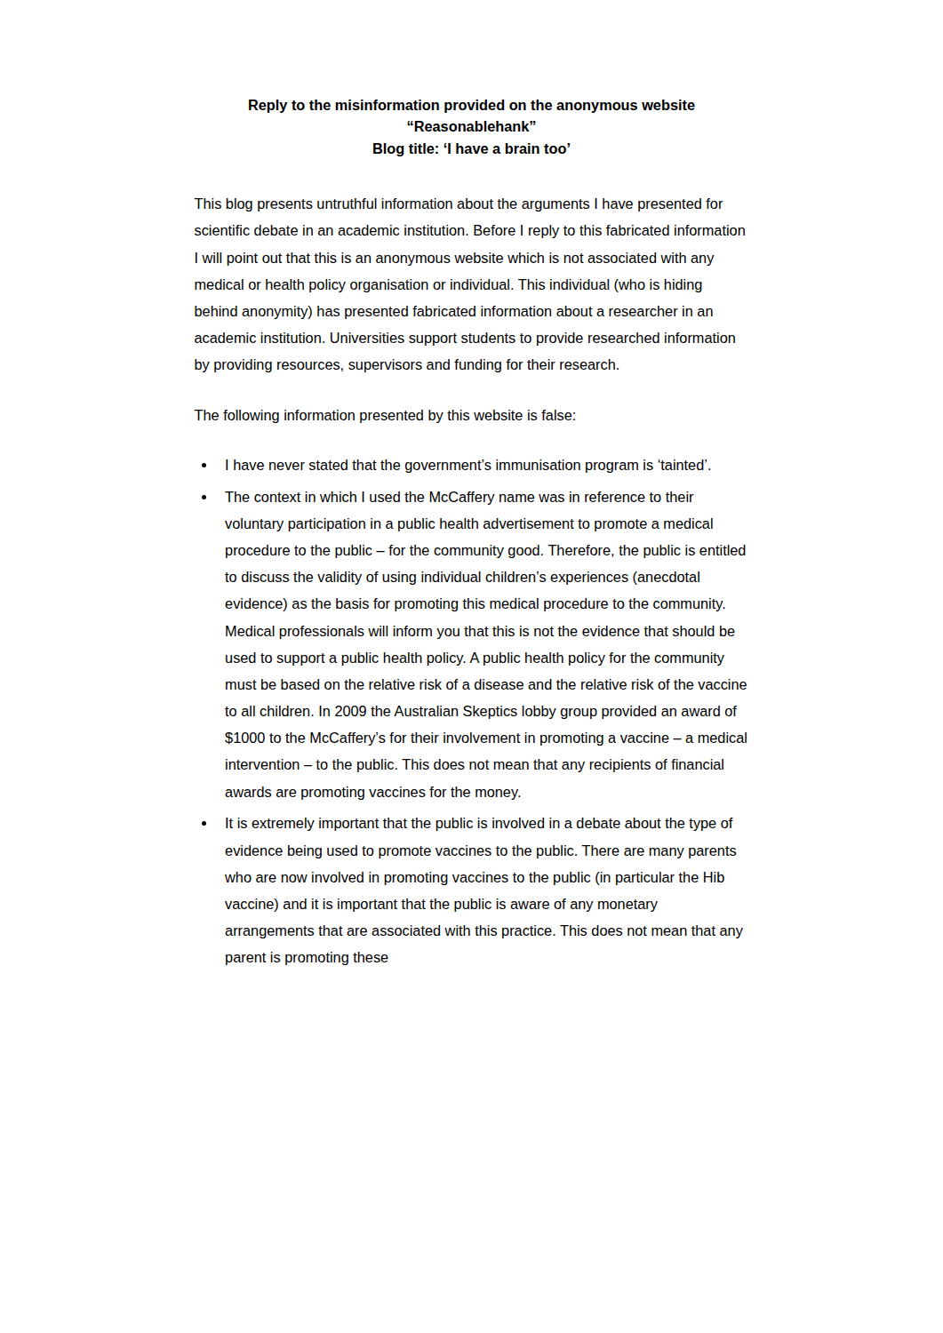Reply to the misinformation provided on the anonymous website
“Reasonablehank”
Blog title: ‘I have a brain too’
This blog presents untruthful information about the arguments I have presented for scientific debate in an academic institution. Before I reply to this fabricated information I will point out that this is an anonymous website which is not associated with any medical or health policy organisation or individual. This individual (who is hiding behind anonymity) has presented fabricated information about a researcher in an academic institution. Universities support students to provide researched information by providing resources, supervisors and funding for their research.
The following information presented by this website is false:
I have never stated that the government’s immunisation program is ‘tainted’.
The context in which I used the McCaffery name was in reference to their voluntary participation in a public health advertisement to promote a medical procedure to the public – for the community good. Therefore, the public is entitled to discuss the validity of using individual children’s experiences (anecdotal evidence) as the basis for promoting this medical procedure to the community. Medical professionals will inform you that this is not the evidence that should be used to support a public health policy. A public health policy for the community must be based on the relative risk of a disease and the relative risk of the vaccine to all children. In 2009 the Australian Skeptics lobby group provided an award of $1000 to the McCaffery’s for their involvement in promoting a vaccine – a medical intervention – to the public. This does not mean that any recipients of financial awards are promoting vaccines for the money.
It is extremely important that the public is involved in a debate about the type of evidence being used to promote vaccines to the public. There are many parents who are now involved in promoting vaccines to the public (in particular the Hib vaccine) and it is important that the public is aware of any monetary arrangements that are associated with this practice. This does not mean that any parent is promoting these